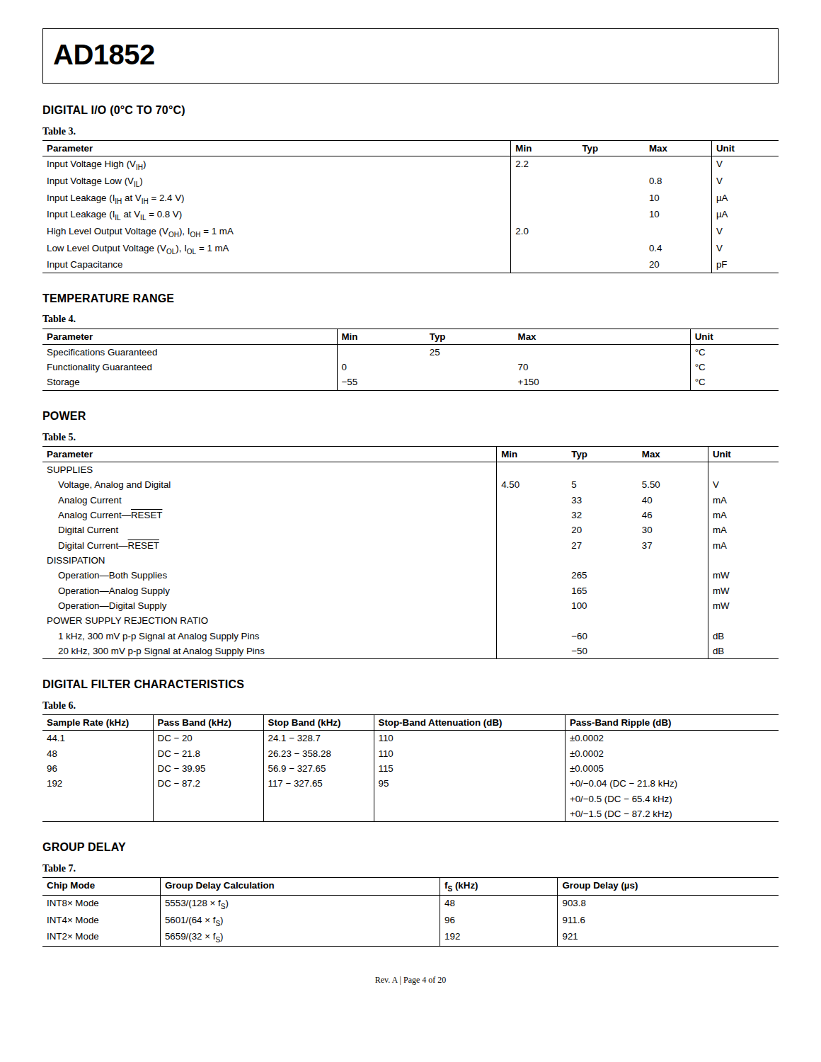AD1852
DIGITAL I/O (0°C TO 70°C)
Table 3.
| Parameter | Min | Typ | Max | Unit |
| --- | --- | --- | --- | --- |
| Input Voltage High (V IH ) | 2.2 | | | V |
| Input Voltage Low (V IL ) | | | 0.8 | V |
| Input Leakage (I IH at V IH = 2.4 V) | | | 10 | µA |
| Input Leakage (I IL at V IL = 0.8 V) | | | 10 | µA |
| High Level Output Voltage (V OH ), I OH = 1 mA | 2.0 | | | V |
| Low Level Output Voltage (V OL ), I OL = 1 mA | | | 0.4 | V |
| Input Capacitance | | | 20 | pF |
TEMPERATURE RANGE
Table 4.
| Parameter | Min | Typ | Max | Unit |
| --- | --- | --- | --- | --- |
| Specifications Guaranteed | | 25 | | °C |
| Functionality Guaranteed | 0 | | 70 | °C |
| Storage | −55 | | +150 | °C |
POWER
Table 5.
| Parameter | Min | Typ | Max | Unit |
| --- | --- | --- | --- | --- |
| SUPPLIES | | | | |
| Voltage, Analog and Digital | 4.50 | 5 | 5.50 | V |
| Analog Current | | 33 | 40 | mA |
| Analog Current— RESET | | 32 | 46 | mA |
| Digital Current | | 20 | 30 | mA |
| Digital Current— RESET | | 27 | 37 | mA |
| DISSIPATION | | | | |
| Operation—Both Supplies | | 265 | | mW |
| Operation—Analog Supply | | 165 | | mW |
| Operation—Digital Supply | | 100 | | mW |
| POWER SUPPLY REJECTION RATIO | | | | |
| 1 kHz, 300 mV p-p Signal at Analog Supply Pins | | −60 | | dB |
| 20 kHz, 300 mV p-p Signal at Analog Supply Pins | | −50 | | dB |
DIGITAL FILTER CHARACTERISTICS
Table 6.
| Sample Rate (kHz) | Pass Band (kHz) | Stop Band (kHz) | Stop-Band Attenuation (dB) | Pass-Band Ripple (dB) |
| --- | --- | --- | --- | --- |
| 44.1 | DC − 20 | 24.1 − 328.7 | 110 | ±0.0002 |
| 48 | DC − 21.8 | 26.23 − 358.28 | 110 | ±0.0002 |
| 96 | DC − 39.95 | 56.9 − 327.65 | 115 | ±0.0005 |
| 192 | DC − 87.2 | 117 − 327.65 | 95 | +0/−0.04 (DC − 21.8 kHz) |
| | | | | +0/−0.5 (DC − 65.4 kHz) |
| | | | | +0/−1.5 (DC − 87.2 kHz) |
GROUP DELAY
Table 7.
| Chip Mode | Group Delay Calculation | f S (kHz) | Group Delay (µs) |
| --- | --- | --- | --- |
| INT8× Mode | 5553/(128 × f S ) | 48 | 903.8 |
| INT4× Mode | 5601/(64 × f S ) | 96 | 911.6 |
| INT2× Mode | 5659/(32 × f S ) | 192 | 921 |
Rev. A | Page 4 of 20